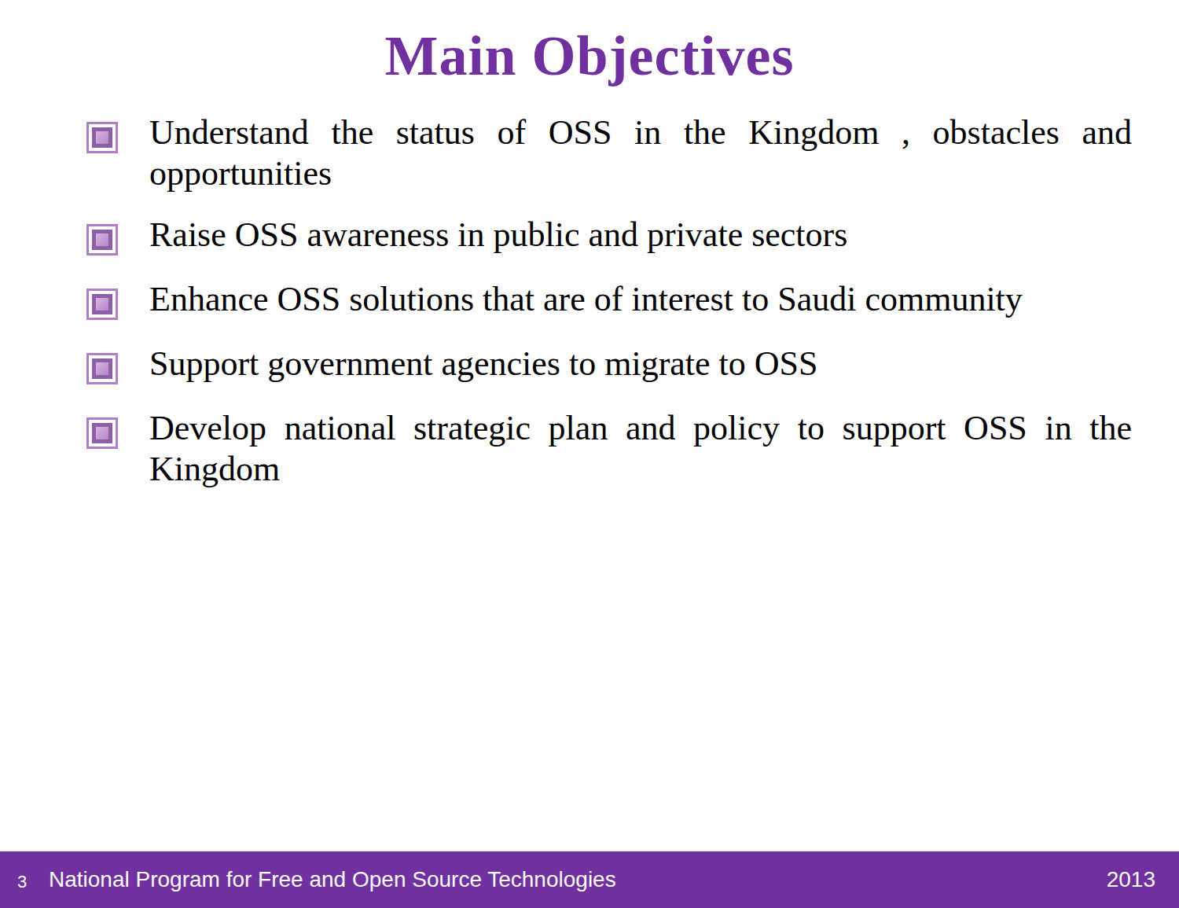Main Objectives
Understand the status of OSS in the Kingdom , obstacles and opportunities
Raise OSS awareness in public and private sectors
Enhance OSS solutions that are of interest to Saudi community
Support government agencies to migrate to OSS
Develop national strategic plan and policy to support OSS in the Kingdom
3 National Program for Free and Open Source Technologies 2013